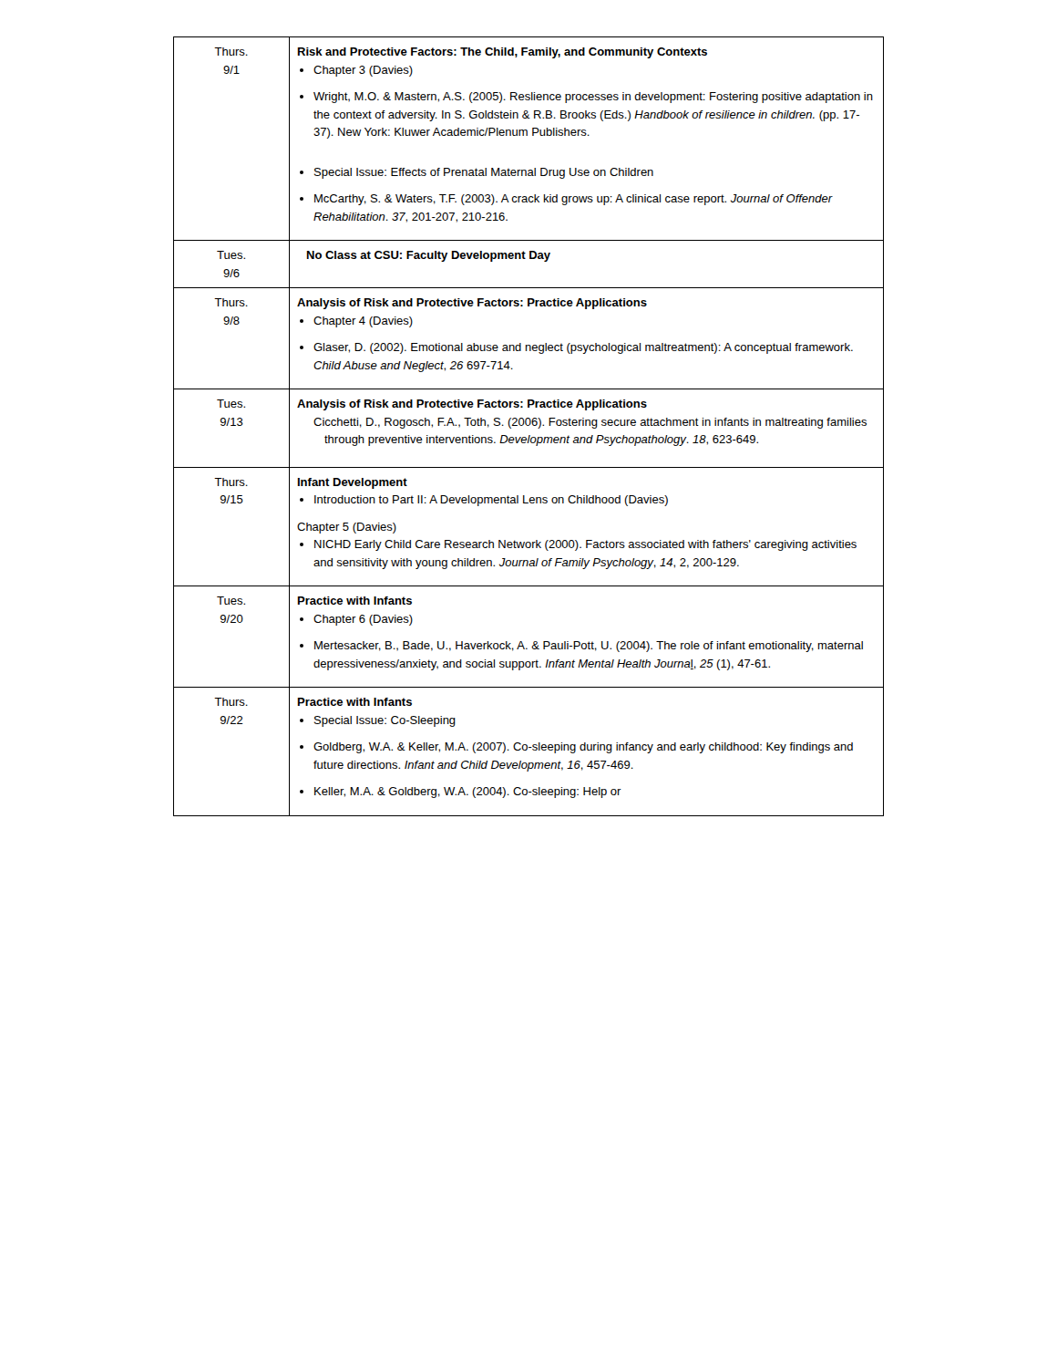| Thurs. 9/1 | Risk and Protective Factors: The Child, Family, and Community Contexts Chapter 3 (Davies) Wright, M.O. & Mastern, A.S. (2005). Reslience processes in development: Fostering positive adaptation in the context of adversity. In S. Goldstein & R.B. Brooks (Eds.) Handbook of resilience in children. (pp. 17-37). New York: Kluwer Academic/Plenum Publishers. Special Issue: Effects of Prenatal Maternal Drug Use on Children McCarthy, S. & Waters, T.F. (2003). A crack kid grows up: A clinical case report. Journal of Offender Rehabilitation . 37 , 201-207, 210-216. |
| Tues. 9/6 | No Class at CSU: Faculty Development Day |
| Thurs. 9/8 | Analysis of Risk and Protective Factors: Practice Applications Chapter 4 (Davies) Glaser, D. (2002). Emotional abuse and neglect (psychological maltreatment): A conceptual framework. Child Abuse and Neglect , 26 697-714. |
| Tues. 9/13 | Analysis of Risk and Protective Factors: Practice Applications Cicchetti, D., Rogosch, F.A., Toth, S. (2006). Fostering secure attachment in infants in maltreating families through preventive interventions. Development and Psychopathology . 18 , 623-649. |
| Thurs. 9/15 | Infant Development Introduction to Part II: A Developmental Lens on Childhood (Davies) Chapter 5 (Davies) NICHD Early Child Care Research Network (2000). Factors associated with fathers' caregiving activities and sensitivity with young children. Journal of Family Psychology , 14 , 2, 200-129. |
| Tues. 9/20 | Practice with Infants Chapter 6 (Davies) Mertesacker, B., Bade, U., Haverkock, A. & Pauli-Pott, U. (2004). The role of infant emotionality, maternal depressiveness/anxiety, and social support. Infant Mental Health Journa l , 25 (1), 47-61. |
| Thurs. 9/22 | Practice with Infants Special Issue: Co-Sleeping Goldberg, W.A. & Keller, M.A. (2007). Co-sleeping during infancy and early childhood: Key findings and future directions. Infant and Child Development , 16 , 457-469. Keller, M.A. & Goldberg, W.A. (2004). Co-sleeping: Help or |